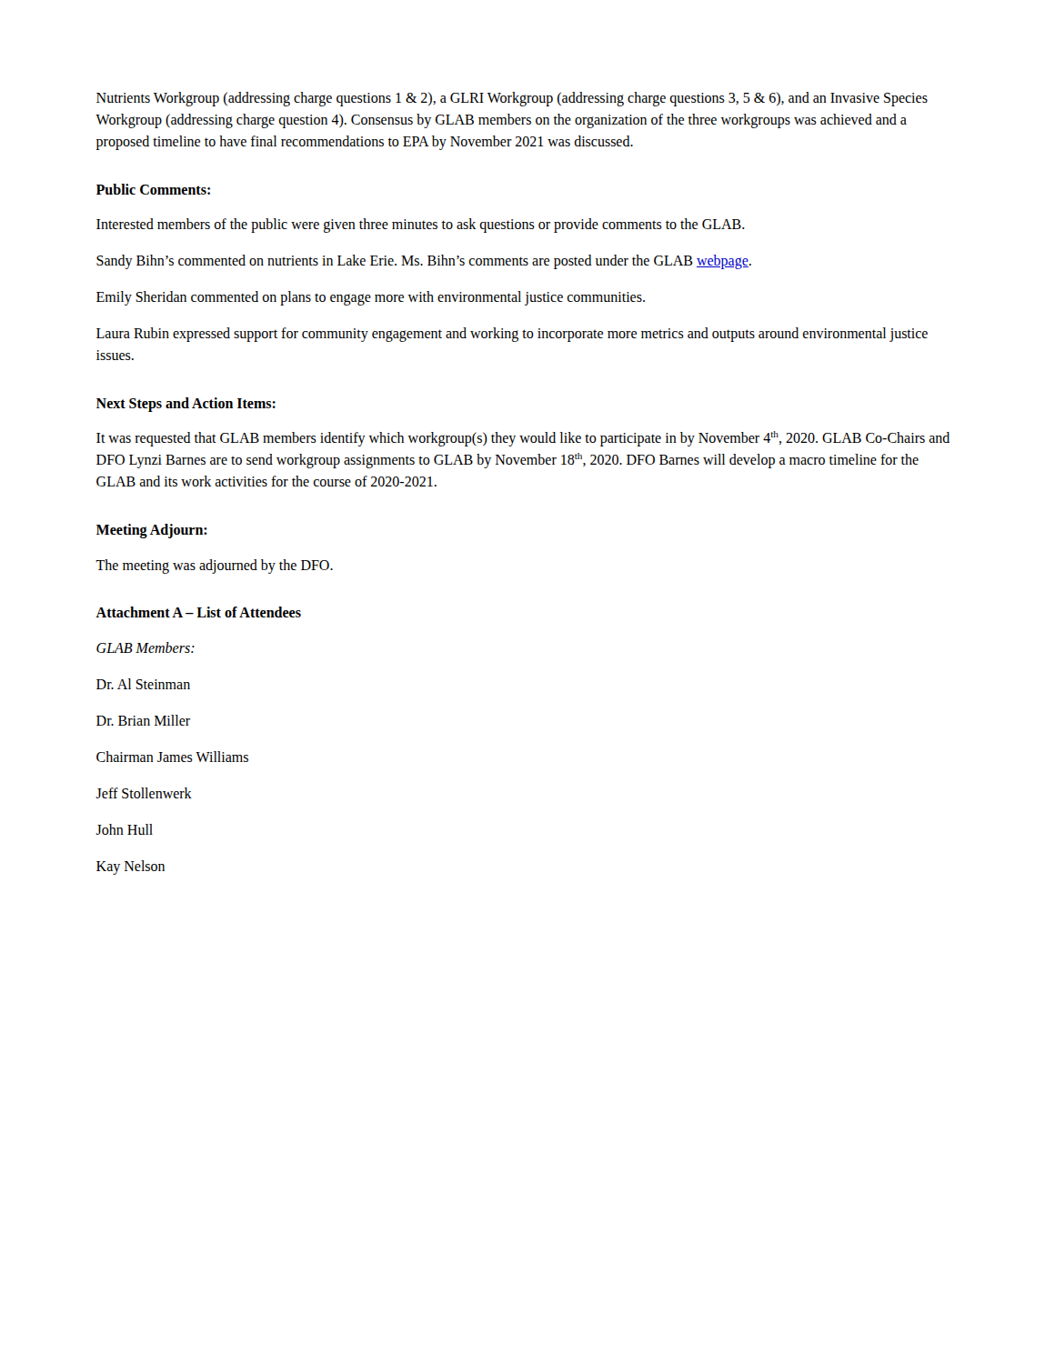Nutrients Workgroup (addressing charge questions 1 & 2), a GLRI Workgroup (addressing charge questions 3, 5 & 6), and an Invasive Species Workgroup (addressing charge question 4). Consensus by GLAB members on the organization of the three workgroups was achieved and a proposed timeline to have final recommendations to EPA by November 2021 was discussed.
Public Comments:
Interested members of the public were given three minutes to ask questions or provide comments to the GLAB.
Sandy Bihn’s commented on nutrients in Lake Erie. Ms. Bihn’s comments are posted under the GLAB webpage.
Emily Sheridan commented on plans to engage more with environmental justice communities.
Laura Rubin expressed support for community engagement and working to incorporate more metrics and outputs around environmental justice issues.
Next Steps and Action Items:
It was requested that GLAB members identify which workgroup(s) they would like to participate in by November 4th, 2020. GLAB Co-Chairs and DFO Lynzi Barnes are to send workgroup assignments to GLAB by November 18th, 2020. DFO Barnes will develop a macro timeline for the GLAB and its work activities for the course of 2020-2021.
Meeting Adjourn:
The meeting was adjourned by the DFO.
Attachment A – List of Attendees
GLAB Members:
Dr. Al Steinman
Dr. Brian Miller
Chairman James Williams
Jeff Stollenwerk
John Hull
Kay Nelson